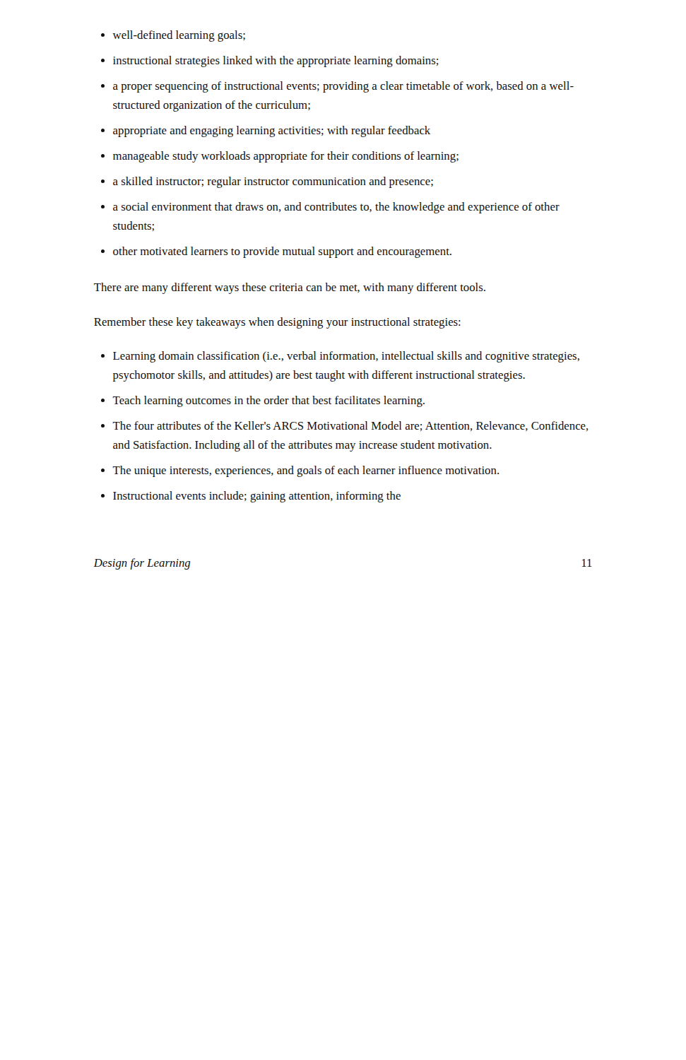well-defined learning goals;
instructional strategies linked with the appropriate learning domains;
a proper sequencing of instructional events; providing a clear timetable of work, based on a well-structured organization of the curriculum;
appropriate and engaging learning activities; with regular feedback
manageable study workloads appropriate for their conditions of learning;
a skilled instructor; regular instructor communication and presence;
a social environment that draws on, and contributes to, the knowledge and experience of other students;
other motivated learners to provide mutual support and encouragement.
There are many different ways these criteria can be met, with many different tools.
Remember these key takeaways when designing your instructional strategies:
Learning domain classification (i.e., verbal information, intellectual skills and cognitive strategies, psychomotor skills, and attitudes) are best taught with different instructional strategies.
Teach learning outcomes in the order that best facilitates learning.
The four attributes of the Keller's ARCS Motivational Model are; Attention, Relevance, Confidence, and Satisfaction. Including all of the attributes may increase student motivation.
The unique interests, experiences, and goals of each learner influence motivation.
Instructional events include; gaining attention, informing the
Design for Learning 11